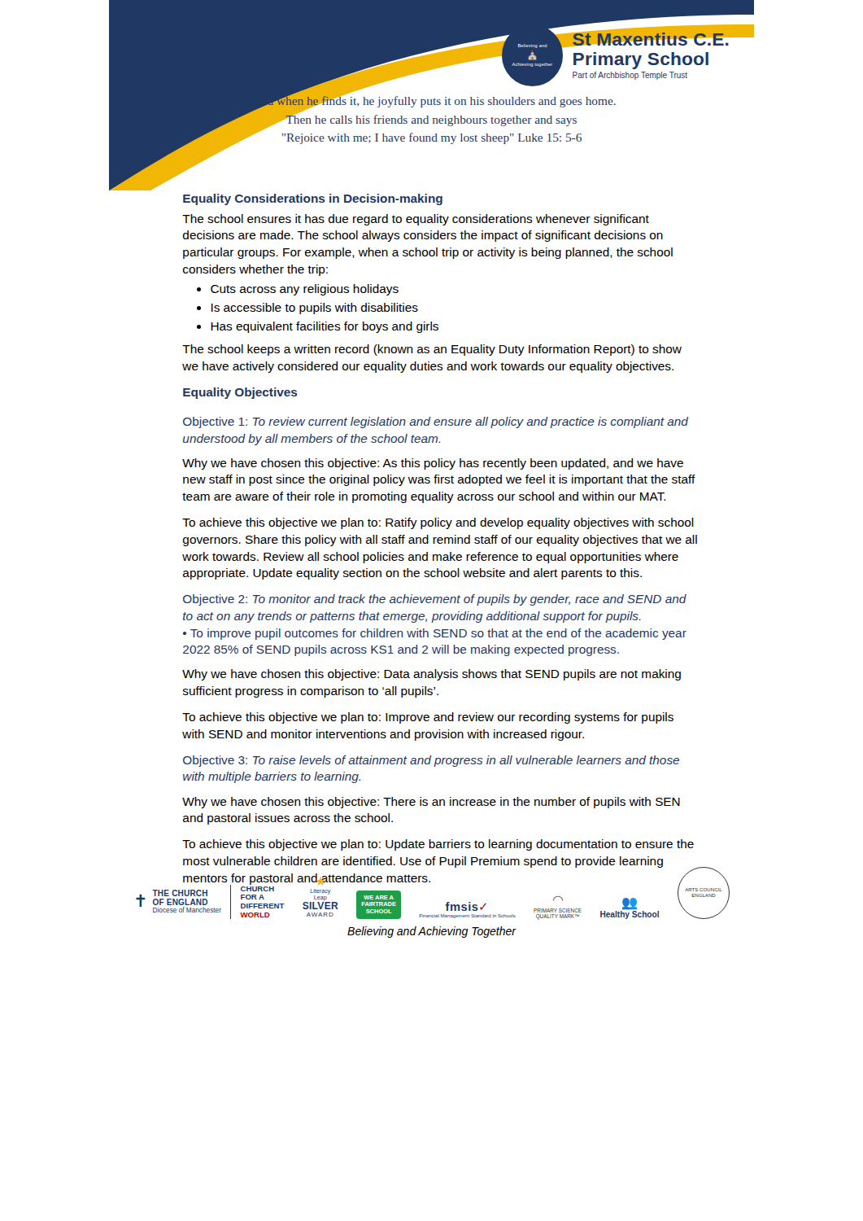www.st-maxentius.bolton.sch.uk
Headteacher: Mrs L. Cousen
Believing and⛪Achieving together
St Maxentius C.E.
Primary School
Part of Archbishop Temple Trust
"And when he finds it, he joyfully puts it on his shoulders and goes home.
Then he calls his friends and neighbours together and says
"Rejoice with me; I have found my lost sheep" Luke 15: 5-6
Equality Considerations in Decision-making
The school ensures it has due regard to equality considerations whenever significant decisions are made. The school always considers the impact of significant decisions on particular groups. For example, when a school trip or activity is being planned, the school considers whether the trip:
Cuts across any religious holidays
Is accessible to pupils with disabilities
Has equivalent facilities for boys and girls
The school keeps a written record (known as an Equality Duty Information Report) to show we have actively considered our equality duties and work towards our equality objectives.
Equality Objectives
Objective 1: To review current legislation and ensure all policy and practice is compliant and understood by all members of the school team.
Why we have chosen this objective: As this policy has recently been updated, and we have new staff in post since the original policy was first adopted we feel it is important that the staff team are aware of their role in promoting equality across our school and within our MAT.
To achieve this objective we plan to: Ratify policy and develop equality objectives with school governors. Share this policy with all staff and remind staff of our equality objectives that we all work towards. Review all school policies and make reference to equal opportunities where appropriate. Update equality section on the school website and alert parents to this.
Objective 2: To monitor and track the achievement of pupils by gender, race and SEND and to act on any trends or patterns that emerge, providing additional support for pupils.
• To improve pupil outcomes for children with SEND so that at the end of the academic year 2022 85% of SEND pupils across KS1 and 2 will be making expected progress.
Why we have chosen this objective: Data analysis shows that SEND pupils are not making sufficient progress in comparison to ‘all pupils’.
To achieve this objective we plan to: Improve and review our recording systems for pupils with SEND and monitor interventions and provision with increased rigour.
Objective 3: To raise levels of attainment and progress in all vulnerable learners and those with multiple barriers to learning.
Why we have chosen this objective: There is an increase in the number of pupils with SEN and pastoral issues across the school.
To achieve this objective we plan to: Update barriers to learning documentation to ensure the most vulnerable children are identified. Use of Pupil Premium spend to provide learning mentors for pastoral and attendance matters.
✝ THE CHURCH
OF ENGLAND
Diocese of Manchester CHURCH
FOR A
DIFFERENT
WORLD
★
Literacy
Leap
SILVER
AWARD
WE ARE A
FAIRTRADE
SCHOOL
fmsis✓
Financial Management Standard in Schools
◠
PRIMARY SCIENCE
QUALITY MARK™
👥
Healthy School
ARTS COUNCIL
ENGLAND
Believing and Achieving Together